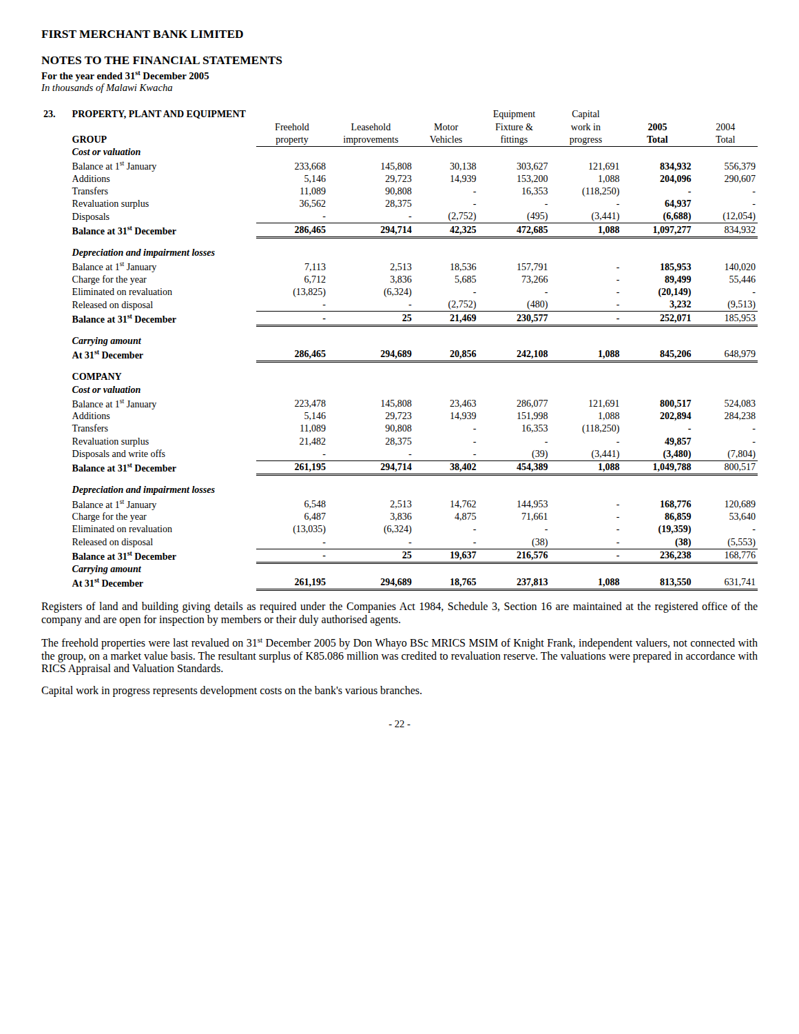FIRST MERCHANT BANK LIMITED
NOTES TO THE FINANCIAL STATEMENTS
For the year ended 31st December 2005
In thousands of Malawi Kwacha
| 23. | PROPERTY, PLANT AND EQUIPMENT | | | | Equipment | Capital | | |
| | | Freehold | Leasehold | Motor | Fixture & | work in | 2005 | 2004 |
| | GROUP | property | improvements | Vehicles | fittings | progress | Total | Total |
| | Cost or valuation | |
| | Balance at 1 st January | 233,668 | 145,808 | 30,138 | 303,627 | 121,691 | 834,932 | 556,379 |
| | Additions | 5,146 | 29,723 | 14,939 | 153,200 | 1,088 | 204,096 | 290,607 |
| | Transfers | 11,089 | 90,808 | - | 16,353 | (118,250) | - | - |
| | Revaluation surplus | 36,562 | 28,375 | - | - | - | 64,937 | - |
| | Disposals | - | - | (2,752) | (495) | (3,441) | (6,688) | (12,054) |
| | Balance at 31 st December | 286,465 | 294,714 | 42,325 | 472,685 | 1,088 | 1,097,277 | 834,932 |
| | Depreciation and impairment losses | |
| | Balance at 1 st January | 7,113 | 2,513 | 18,536 | 157,791 | - | 185,953 | 140,020 |
| | Charge for the year | 6,712 | 3,836 | 5,685 | 73,266 | - | 89,499 | 55,446 |
| | Eliminated on revaluation | (13,825) | (6,324) | - | - | - | (20,149) | - |
| | Released on disposal | - | - | (2,752) | (480) | - | 3,232 | (9,513) |
| | Balance at 31 st December | - | 25 | 21,469 | 230,577 | - | 252,071 | 185,953 |
| | Carrying amount | |
| | At 31 st December | 286,465 | 294,689 | 20,856 | 242,108 | 1,088 | 845,206 | 648,979 |
| | COMPANY | |
| | Cost or valuation | |
| | Balance at 1 st January | 223,478 | 145,808 | 23,463 | 286,077 | 121,691 | 800,517 | 524,083 |
| | Additions | 5,146 | 29,723 | 14,939 | 151,998 | 1,088 | 202,894 | 284,238 |
| | Transfers | 11,089 | 90,808 | - | 16,353 | (118,250) | - | - |
| | Revaluation surplus | 21,482 | 28,375 | - | - | - | 49,857 | - |
| | Disposals and write offs | - | - | - | (39) | (3,441) | (3,480) | (7,804) |
| | Balance at 31 st December | 261,195 | 294,714 | 38,402 | 454,389 | 1,088 | 1,049,788 | 800,517 |
| | Depreciation and impairment losses | |
| | Balance at 1 st January | 6,548 | 2,513 | 14,762 | 144,953 | - | 168,776 | 120,689 |
| | Charge for the year | 6,487 | 3,836 | 4,875 | 71,661 | - | 86,859 | 53,640 |
| | Eliminated on revaluation | (13,035) | (6,324) | - | - | - | (19,359) | - |
| | Released on disposal | - | - | - | (38) | - | (38) | (5,553) |
| | Balance at 31 st December | - | 25 | 19,637 | 216,576 | - | 236,238 | 168,776 |
| | Carrying amount | |
| | At 31 st December | 261,195 | 294,689 | 18,765 | 237,813 | 1,088 | 813,550 | 631,741 |
Registers of land and building giving details as required under the Companies Act 1984, Schedule 3, Section 16 are maintained at the registered office of the company and are open for inspection by members or their duly authorised agents.
The freehold properties were last revalued on 31st December 2005 by Don Whayo BSc MRICS MSIM of Knight Frank, independent valuers, not connected with the group, on a market value basis. The resultant surplus of K85.086 million was credited to revaluation reserve. The valuations were prepared in accordance with RICS Appraisal and Valuation Standards.
Capital work in progress represents development costs on the bank's various branches.
- 22 -